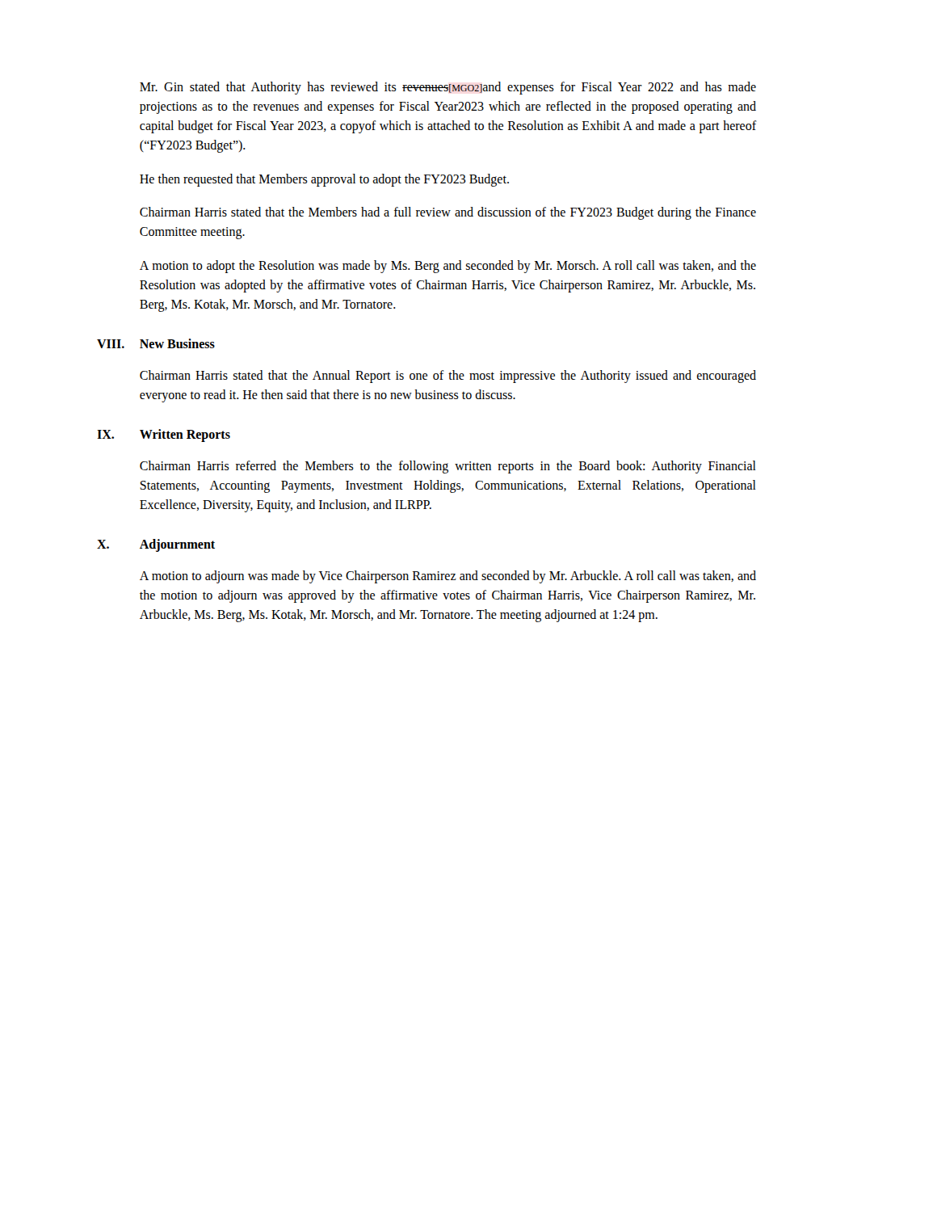Mr. Gin stated that Authority has reviewed its revenues[MGO2] and expenses for Fiscal Year 2022 and has made projections as to the revenues and expenses for Fiscal Year2023 which are reflected in the proposed operating and capital budget for Fiscal Year 2023, a copyof which is attached to the Resolution as Exhibit A and made a part hereof (“FY2023 Budget”).
He then requested that Members approval to adopt the FY2023 Budget.
Chairman Harris stated that the Members had a full review and discussion of the FY2023 Budget during the Finance Committee meeting.
A motion to adopt the Resolution was made by Ms. Berg and seconded by Mr. Morsch. A roll call was taken, and the Resolution was adopted by the affirmative votes of Chairman Harris, Vice Chairperson Ramirez, Mr. Arbuckle, Ms. Berg, Ms. Kotak, Mr. Morsch, and Mr. Tornatore.
VIII. New Business
Chairman Harris stated that the Annual Report is one of the most impressive the Authority issued and encouraged everyone to read it. He then said that there is no new business to discuss.
IX. Written Reports
Chairman Harris referred the Members to the following written reports in the Board book: Authority Financial Statements, Accounting Payments, Investment Holdings, Communications, External Relations, Operational Excellence, Diversity, Equity, and Inclusion, and ILRPP.
X. Adjournment
A motion to adjourn was made by Vice Chairperson Ramirez and seconded by Mr. Arbuckle. A roll call was taken, and the motion to adjourn was approved by the affirmative votes of Chairman Harris, Vice Chairperson Ramirez, Mr. Arbuckle, Ms. Berg, Ms. Kotak, Mr. Morsch, and Mr. Tornatore. The meeting adjourned at 1:24 pm.